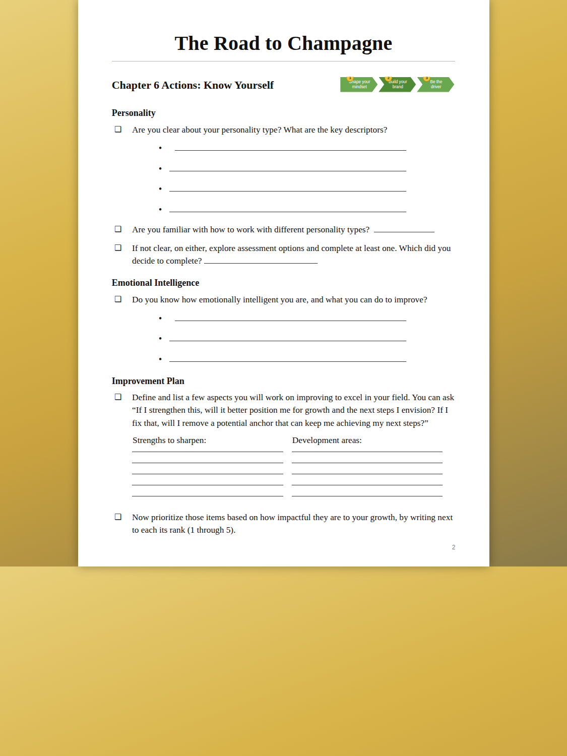The Road to Champagne
Chapter 6 Actions: Know Yourself
1 Shape your
mindset
2 Build your
brand
3 Be the
driver
Personality
Are you clear about your personality type? What are the key descriptors?
Are you familiar with how to work with different personality types?
If not clear, on either, explore assessment options and complete at least one. Which did you decide to complete?
Emotional Intelligence
Do you know how emotionally intelligent you are, and what you can do to improve?
Improvement Plan
Define and list a few aspects you will work on improving to excel in your field. You can ask “If I strengthen this, will it better position me for growth and the next steps I envision? If I fix that, will I remove a potential anchor that can keep me achieving my next steps?”
| Strengths to sharpen: | Development areas: |
| --- | --- |
Now prioritize those items based on how impactful they are to your growth, by writing next to each its rank (1 through 5).
2